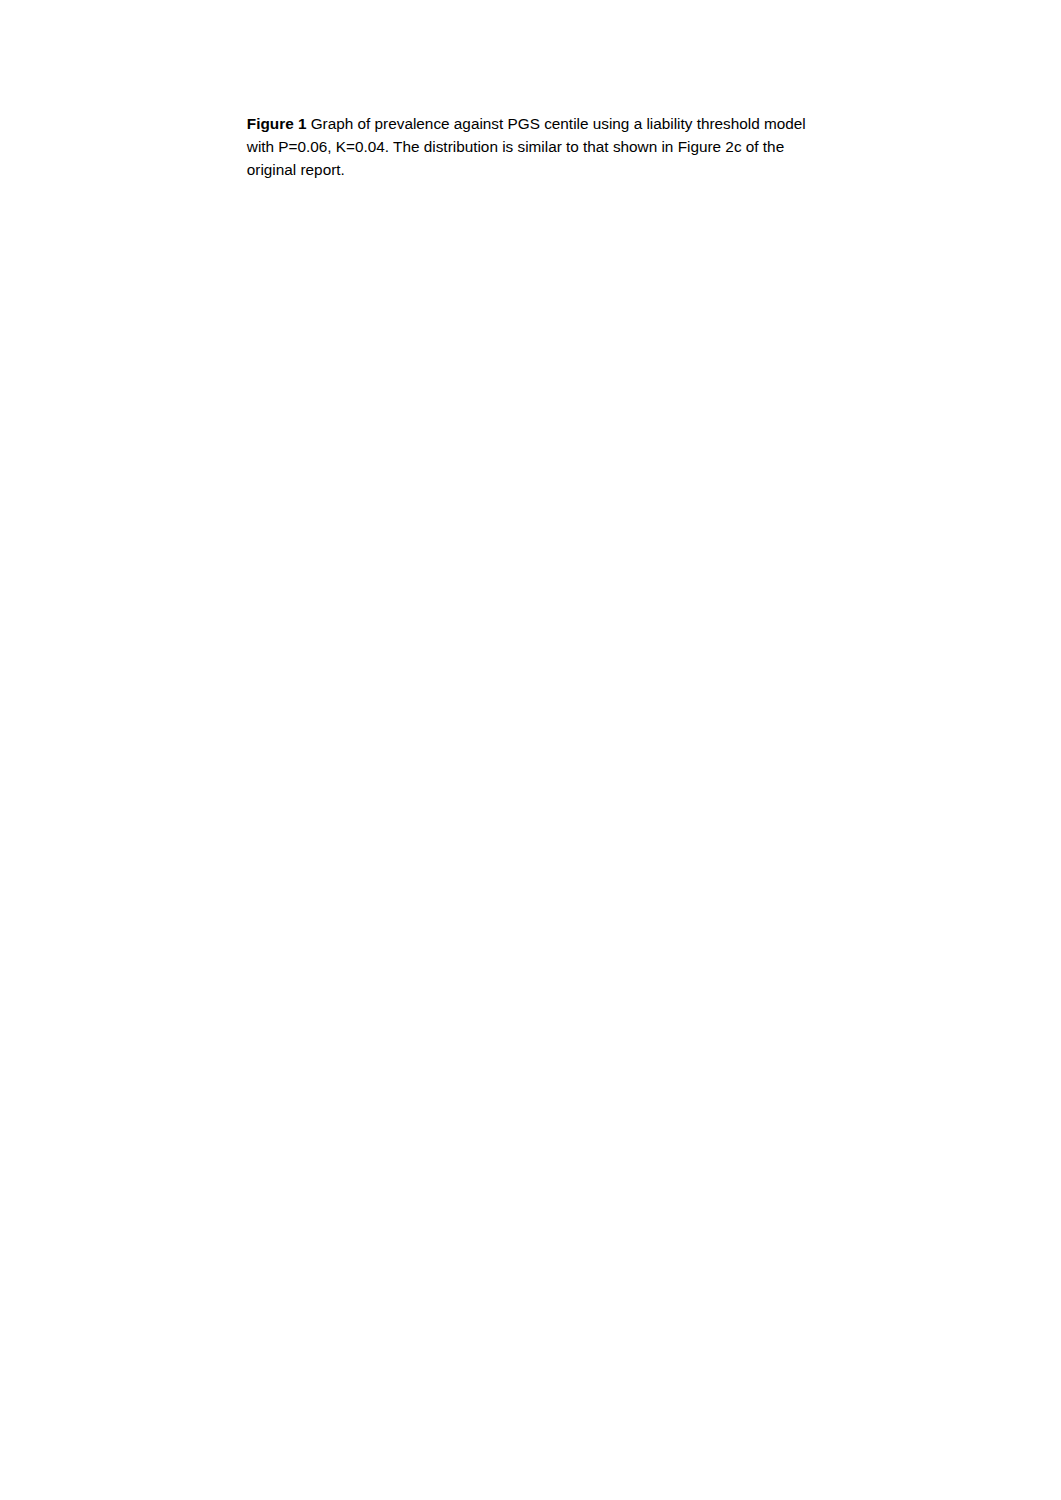Figure 1 Graph of prevalence against PGS centile using a liability threshold model with P=0.06, K=0.04. The distribution is similar to that shown in Figure 2c of the original report.